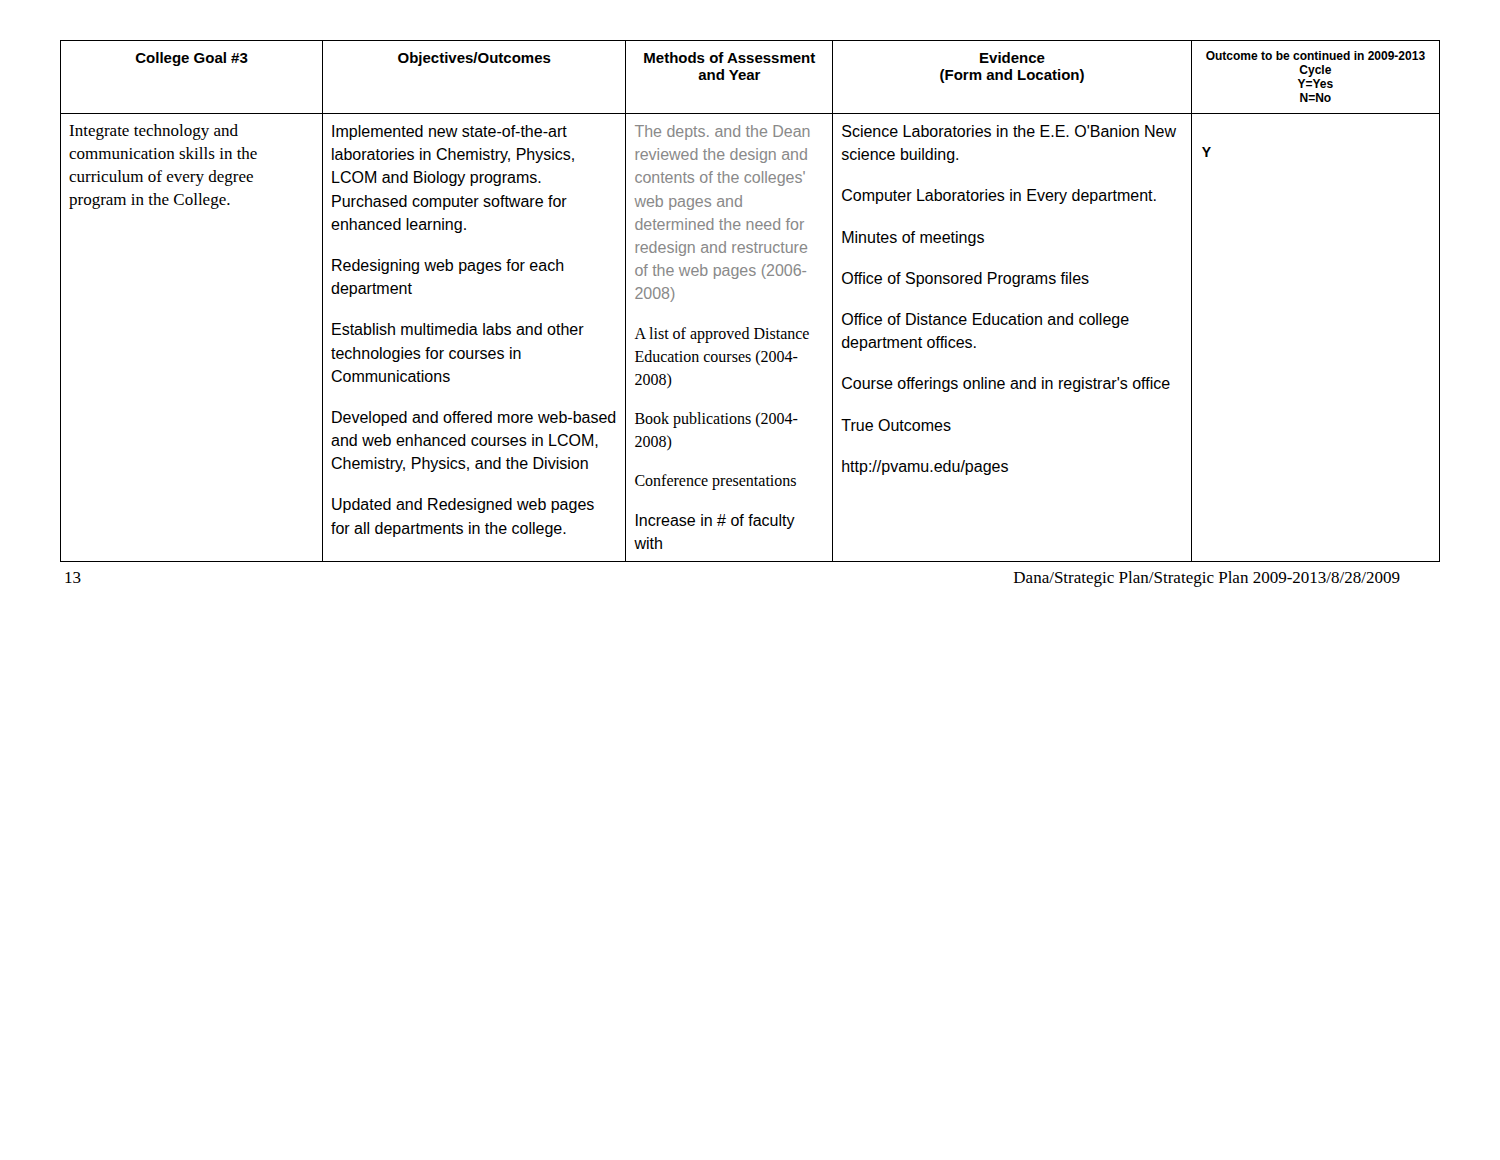| College Goal #3 | Objectives/Outcomes | Methods of Assessment and Year | Evidence (Form and Location) | Outcome to be continued in 2009-2013 Cycle Y=Yes N=No |
| --- | --- | --- | --- | --- |
| Integrate technology and communication skills in the curriculum of every degree program in the College. | Implemented new state-of-the-art laboratories in Chemistry, Physics, LCOM and Biology programs. Purchased computer software for enhanced learning. Redesigning web pages for each department Establish multimedia labs and other technologies for courses in Communications Developed and offered more web-based and web enhanced courses in LCOM, Chemistry, Physics, and the Division Updated and Redesigned web pages for all departments in the college. | The depts. and the Dean reviewed the design and contents of the colleges' web pages and determined the need for redesign and restructure of the web pages (2006-2008) A list of approved Distance Education courses (2004-2008) Book publications (2004-2008) Conference presentations Increase in # of faculty with | Science Laboratories in the E.E. O'Banion New science building. Computer Laboratories in Every department. Minutes of meetings Office of Sponsored Programs files Office of Distance Education and college department offices. Course offerings online and in registrar's office True Outcomes http://pvamu.edu/pages | Y |
13 Dana/Strategic Plan/Strategic Plan 2009-2013/8/28/2009